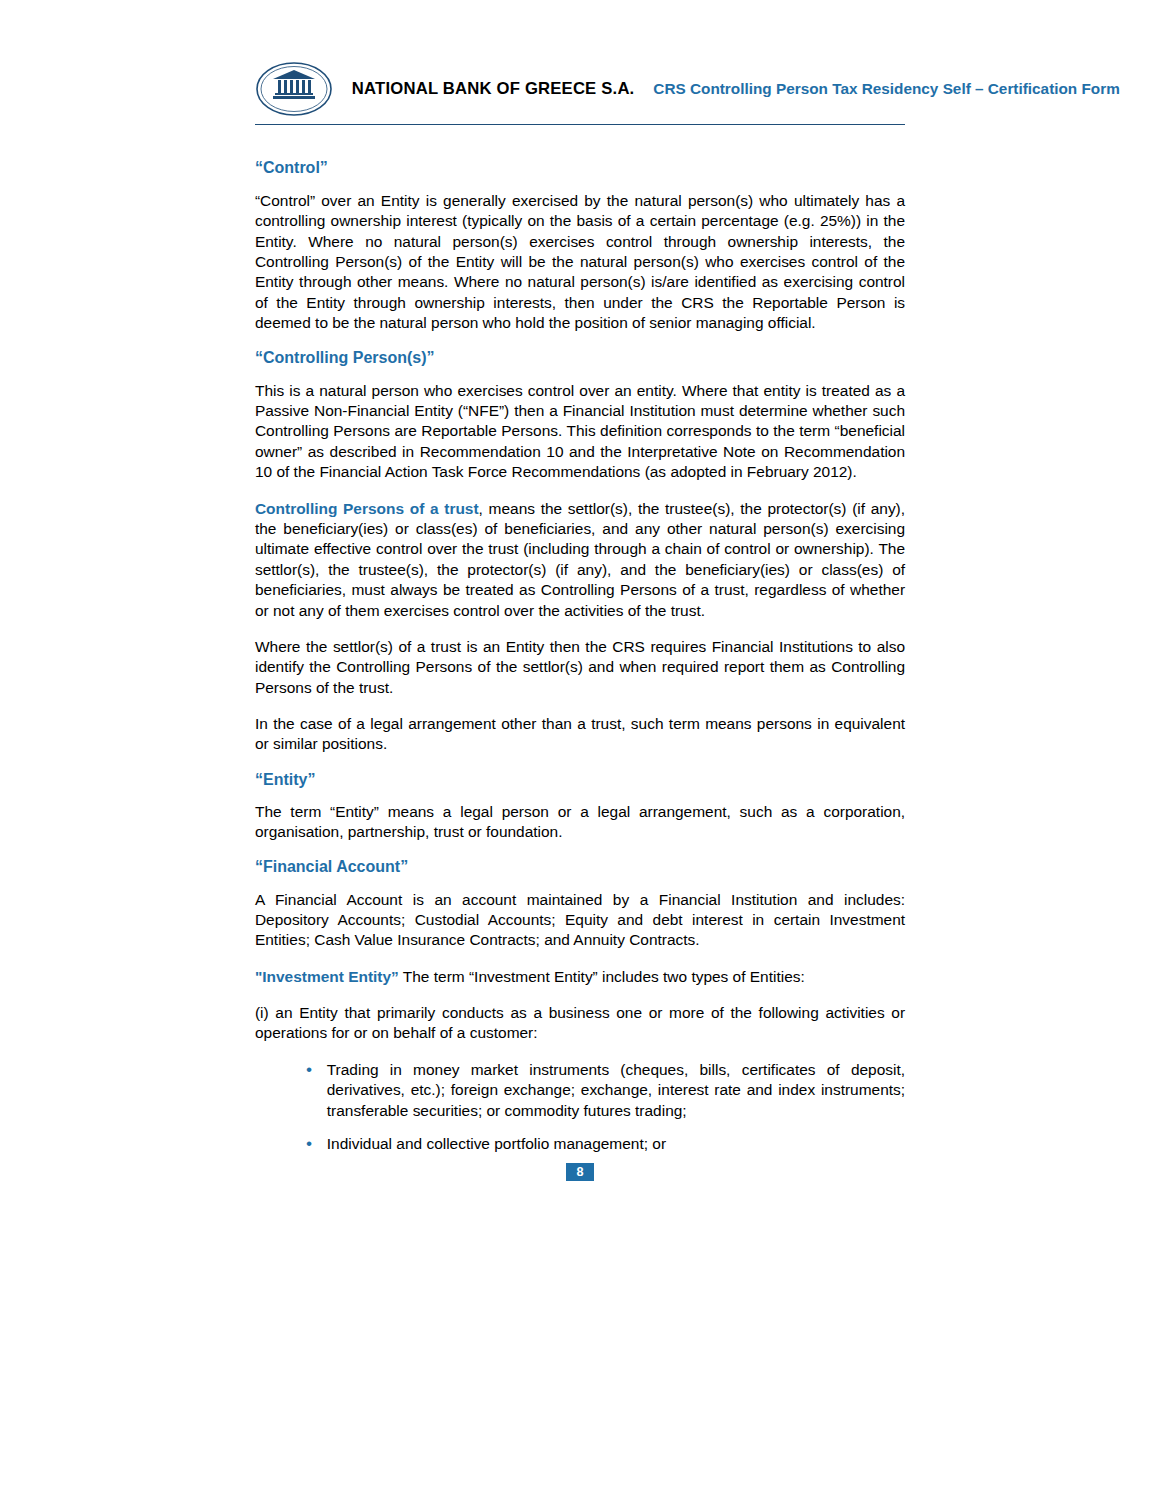NATIONAL BANK OF GREECE S.A.
CRS Controlling Person Tax Residency Self – Certification Form
“Control”
“Control” over an Entity is generally exercised by the natural person(s) who ultimately has a controlling ownership interest (typically on the basis of a certain percentage (e.g. 25%)) in the Entity. Where no natural person(s) exercises control through ownership interests, the Controlling Person(s) of the Entity will be the natural person(s) who exercises control of the Entity through other means. Where no natural person(s) is/are identified as exercising control of the Entity through ownership interests, then under the CRS the Reportable Person is deemed to be the natural person who hold the position of senior managing official.
“Controlling Person(s)”
This is a natural person who exercises control over an entity. Where that entity is treated as a Passive Non-Financial Entity (“NFE”) then a Financial Institution must determine whether such Controlling Persons are Reportable Persons. This definition corresponds to the term “beneficial owner” as described in Recommendation 10 and the Interpretative Note on Recommendation 10 of the Financial Action Task Force Recommendations (as adopted in February 2012).
Controlling Persons of a trust, means the settlor(s), the trustee(s), the protector(s) (if any), the beneficiary(ies) or class(es) of beneficiaries, and any other natural person(s) exercising ultimate effective control over the trust (including through a chain of control or ownership). The settlor(s), the trustee(s), the protector(s) (if any), and the beneficiary(ies) or class(es) of beneficiaries, must always be treated as Controlling Persons of a trust, regardless of whether or not any of them exercises control over the activities of the trust.
Where the settlor(s) of a trust is an Entity then the CRS requires Financial Institutions to also identify the Controlling Persons of the settlor(s) and when required report them as Controlling Persons of the trust.
In the case of a legal arrangement other than a trust, such term means persons in equivalent or similar positions.
“Entity”
The term “Entity” means a legal person or a legal arrangement, such as a corporation, organisation, partnership, trust or foundation.
“Financial Account”
A Financial Account is an account maintained by a Financial Institution and includes: Depository Accounts; Custodial Accounts; Equity and debt interest in certain Investment Entities; Cash Value Insurance Contracts; and Annuity Contracts.
"Investment Entity” The term “Investment Entity” includes two types of Entities:
(i) an Entity that primarily conducts as a business one or more of the following activities or operations for or on behalf of a customer:
Trading in money market instruments (cheques, bills, certificates of deposit, derivatives, etc.); foreign exchange; exchange, interest rate and index instruments; transferable securities; or commodity futures trading;
Individual and collective portfolio management; or
8